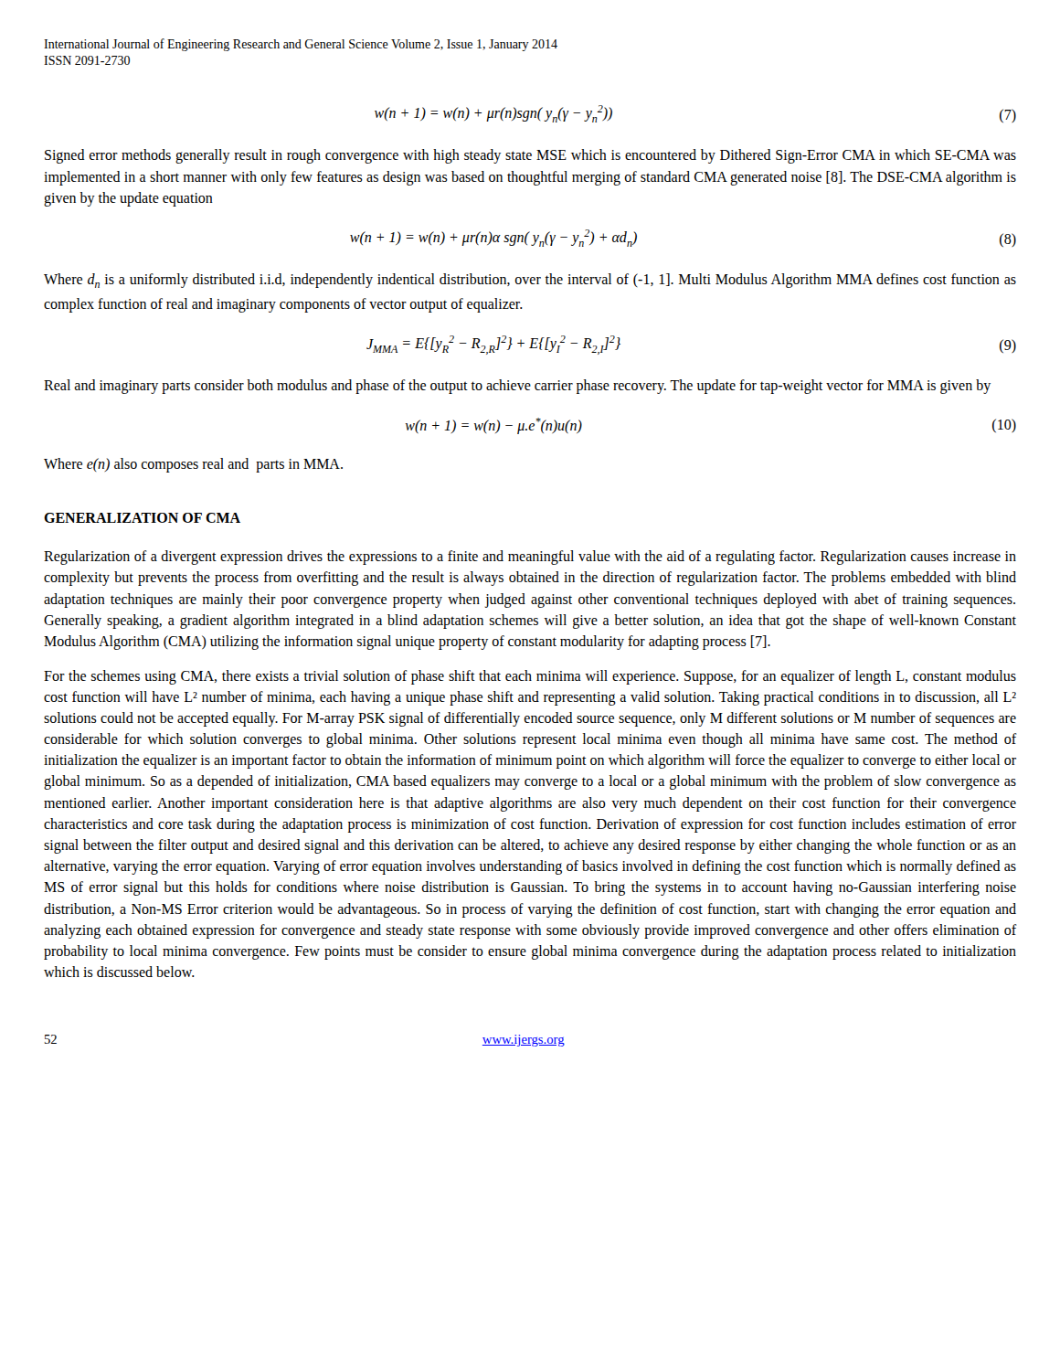International Journal of Engineering Research and General Science Volume 2, Issue 1, January 2014
ISSN 2091-2730
w(n + 1) = w(n) + μr(n)sgn( yn(γ − yn 2))
(7)
Signed error methods generally result in rough convergence with high steady state MSE which is encountered by Dithered Sign-Error CMA in which SE-CMA was implemented in a short manner with only few features as design was based on thoughtful merging of standard CMA generated noise [8]. The DSE-CMA algorithm is given by the update equation
w(n + 1) = w(n) + μr(n)α sgn( yn(γ − yn 2) + αdn)
(8)
Where dn is a uniformly distributed i.i.d, independently indentical distribution, over the interval of (-1, 1]. Multi Modulus Algorithm MMA defines cost function as complex function of real and imaginary components of vector output of equalizer.
JMMA = E{[yR 2 − R2,R]2} + E{[yI 2 − R2,I]2}
(9)
Real and imaginary parts consider both modulus and phase of the output to achieve carrier phase recovery. The update for tap-weight vector for MMA is given by
w(n + 1) = w(n) − μ.e*(n)u(n)
(10)
Where e(n) also composes real and parts in MMA.
GENERALIZATION OF CMA
Regularization of a divergent expression drives the expressions to a finite and meaningful value with the aid of a regulating factor. Regularization causes increase in complexity but prevents the process from overfitting and the result is always obtained in the direction of regularization factor. The problems embedded with blind adaptation techniques are mainly their poor convergence property when judged against other conventional techniques deployed with abet of training sequences. Generally speaking, a gradient algorithm integrated in a blind adaptation schemes will give a better solution, an idea that got the shape of well-known Constant Modulus Algorithm (CMA) utilizing the information signal unique property of constant modularity for adapting process [7].
For the schemes using CMA, there exists a trivial solution of phase shift that each minima will experience. Suppose, for an equalizer of length L, constant modulus cost function will have L² number of minima, each having a unique phase shift and representing a valid solution. Taking practical conditions in to discussion, all L² solutions could not be accepted equally. For M-array PSK signal of differentially encoded source sequence, only M different solutions or M number of sequences are considerable for which solution converges to global minima. Other solutions represent local minima even though all minima have same cost. The method of initialization the equalizer is an important factor to obtain the information of minimum point on which algorithm will force the equalizer to converge to either local or global minimum. So as a depended of initialization, CMA based equalizers may converge to a local or a global minimum with the problem of slow convergence as mentioned earlier. Another important consideration here is that adaptive algorithms are also very much dependent on their cost function for their convergence characteristics and core task during the adaptation process is minimization of cost function. Derivation of expression for cost function includes estimation of error signal between the filter output and desired signal and this derivation can be altered, to achieve any desired response by either changing the whole function or as an alternative, varying the error equation. Varying of error equation involves understanding of basics involved in defining the cost function which is normally defined as MS of error signal but this holds for conditions where noise distribution is Gaussian. To bring the systems in to account having no-Gaussian interfering noise distribution, a Non-MS Error criterion would be advantageous. So in process of varying the definition of cost function, start with changing the error equation and analyzing each obtained expression for convergence and steady state response with some obviously provide improved convergence and other offers elimination of probability to local minima convergence. Few points must be consider to ensure global minima convergence during the adaptation process related to initialization which is discussed below.
52
www.ijergs.org